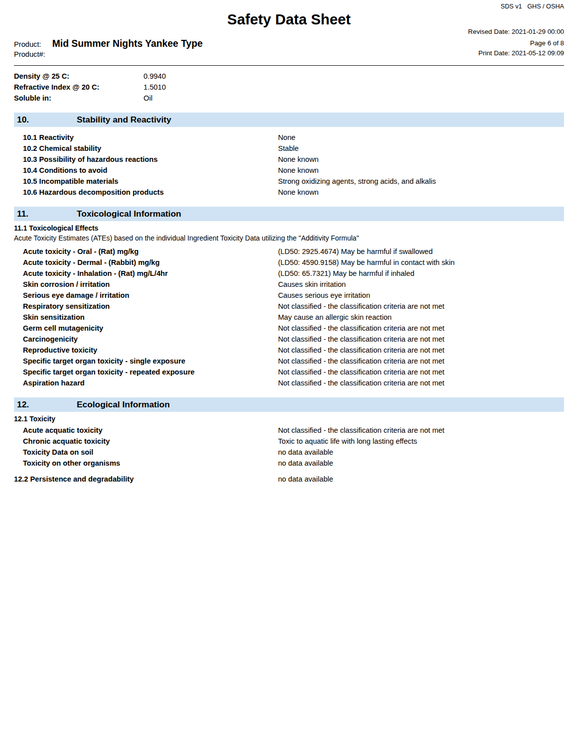SDS v1 GHS / OSHA
Safety Data Sheet
Revised Date: 2021-01-29 00:00
Product: Mid Summer Nights Yankee Type
Product#:
Page 6 of 8
Print Date: 2021-05-12 09:09
| Density @ 25 C: | 0.9940 | |
| Refractive Index @ 20 C: | 1.5010 | |
| Soluble in: | Oil | |
10. Stability and Reactivity
| 10.1 Reactivity | None |
| 10.2 Chemical stability | Stable |
| 10.3 Possibility of hazardous reactions | None known |
| 10.4 Conditions to avoid | None known |
| 10.5 Incompatible materials | Strong oxidizing agents, strong acids, and alkalis |
| 10.6 Hazardous decomposition products | None known |
11. Toxicological Information
11.1 Toxicological Effects
Acute Toxicity Estimates (ATEs) based on the individual Ingredient Toxicity Data utilizing the "Additivity Formula"
| Acute toxicity - Oral - (Rat) mg/kg | (LD50: 2925.4674) May be harmful if swallowed |
| Acute toxicity - Dermal - (Rabbit) mg/kg | (LD50: 4590.9158) May be harmful in contact with skin |
| Acute toxicity - Inhalation - (Rat) mg/L/4hr | (LD50: 65.7321) May be harmful if inhaled |
| Skin corrosion / irritation | Causes skin irritation |
| Serious eye damage / irritation | Causes serious eye irritation |
| Respiratory sensitization | Not classified - the classification criteria are not met |
| Skin sensitization | May cause an allergic skin reaction |
| Germ cell mutagenicity | Not classified - the classification criteria are not met |
| Carcinogenicity | Not classified - the classification criteria are not met |
| Reproductive toxicity | Not classified - the classification criteria are not met |
| Specific target organ toxicity - single exposure | Not classified - the classification criteria are not met |
| Specific target organ toxicity - repeated exposure | Not classified - the classification criteria are not met |
| Aspiration hazard | Not classified - the classification criteria are not met |
12. Ecological Information
12.1 Toxicity
| Acute acquatic toxicity | Not classified - the classification criteria are not met |
| Chronic acquatic toxicity | Toxic to aquatic life with long lasting effects |
| Toxicity Data on soil | no data available |
| Toxicity on other organisms | no data available |
| 12.2 Persistence and degradability | no data available |